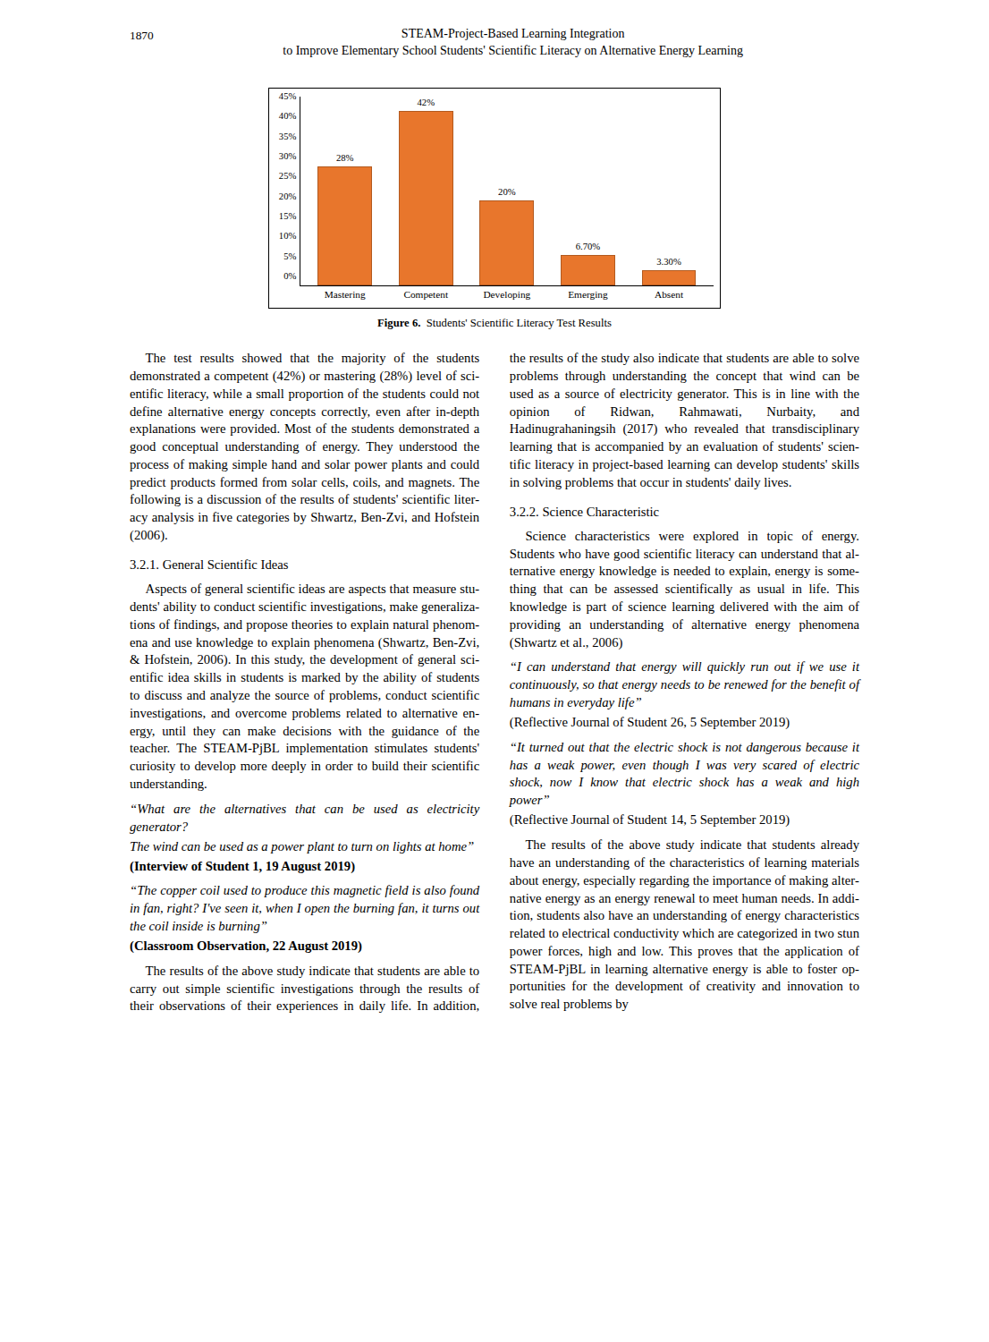1870
STEAM-Project-Based Learning Integration
to Improve Elementary School Students' Scientific Literacy on Alternative Energy Learning
45% 40% 35% 30% 25% 20% 15% 10% 5% 0%
28%
42%
20%
6.70%
3.30%
Mastering Competent Developing Emerging Absent
Figure 6. Students' Scientific Literacy Test Results
The test results showed that the majority of the students demonstrated a competent (42%) or mastering (28%) level of scientific literacy, while a small proportion of the students could not define alternative energy concepts correctly, even after in-depth explanations were provided. Most of the students demonstrated a good conceptual understanding of energy. They understood the process of making simple hand and solar power plants and could predict products formed from solar cells, coils, and magnets. The following is a discussion of the results of students' scientific literacy analysis in five categories by Shwartz, Ben-Zvi, and Hofstein (2006).
3.2.1. General Scientific Ideas
Aspects of general scientific ideas are aspects that measure students' ability to conduct scientific investigations, make generalizations of findings, and propose theories to explain natural phenomena and use knowledge to explain phenomena (Shwartz, Ben-Zvi, & Hofstein, 2006). In this study, the development of general scientific idea skills in students is marked by the ability of students to discuss and analyze the source of problems, conduct scientific investigations, and overcome problems related to alternative energy, until they can make decisions with the guidance of the teacher. The STEAM-PjBL implementation stimulates students' curiosity to develop more deeply in order to build their scientific understanding.
“What are the alternatives that can be used as electricity generator?
The wind can be used as a power plant to turn on lights at home”
(Interview of Student 1, 19 August 2019)
“The copper coil used to produce this magnetic field is also found in fan, right? I've seen it, when I open the burning fan, it turns out the coil inside is burning”
(Classroom Observation, 22 August 2019)
The results of the above study indicate that students are able to carry out simple scientific investigations through the results of their observations of their experiences in daily life. In addition, the results of the study also indicate that students are able to solve problems through understanding the concept that wind can be used as a source of electricity generator. This is in line with the opinion of Ridwan, Rahmawati, Nurbaity, and Hadinugrahaningsih (2017) who revealed that transdisciplinary learning that is accompanied by an evaluation of students' scientific literacy in project-based learning can develop students' skills in solving problems that occur in students' daily lives.
3.2.2. Science Characteristic
Science characteristics were explored in topic of energy. Students who have good scientific literacy can understand that alternative energy knowledge is needed to explain, energy is something that can be assessed scientifically as usual in life. This knowledge is part of science learning delivered with the aim of providing an understanding of alternative energy phenomena (Shwartz et al., 2006)
“I can understand that energy will quickly run out if we use it continuously, so that energy needs to be renewed for the benefit of humans in everyday life”
(Reflective Journal of Student 26, 5 September 2019)
“It turned out that the electric shock is not dangerous because it has a weak power, even though I was very scared of electric shock, now I know that electric shock has a weak and high power”
(Reflective Journal of Student 14, 5 September 2019)
The results of the above study indicate that students already have an understanding of the characteristics of learning materials about energy, especially regarding the importance of making alternative energy as an energy renewal to meet human needs. In addition, students also have an understanding of energy characteristics related to electrical conductivity which are categorized in two stun power forces, high and low. This proves that the application of STEAM-PjBL in learning alternative energy is able to foster opportunities for the development of creativity and innovation to solve real problems by